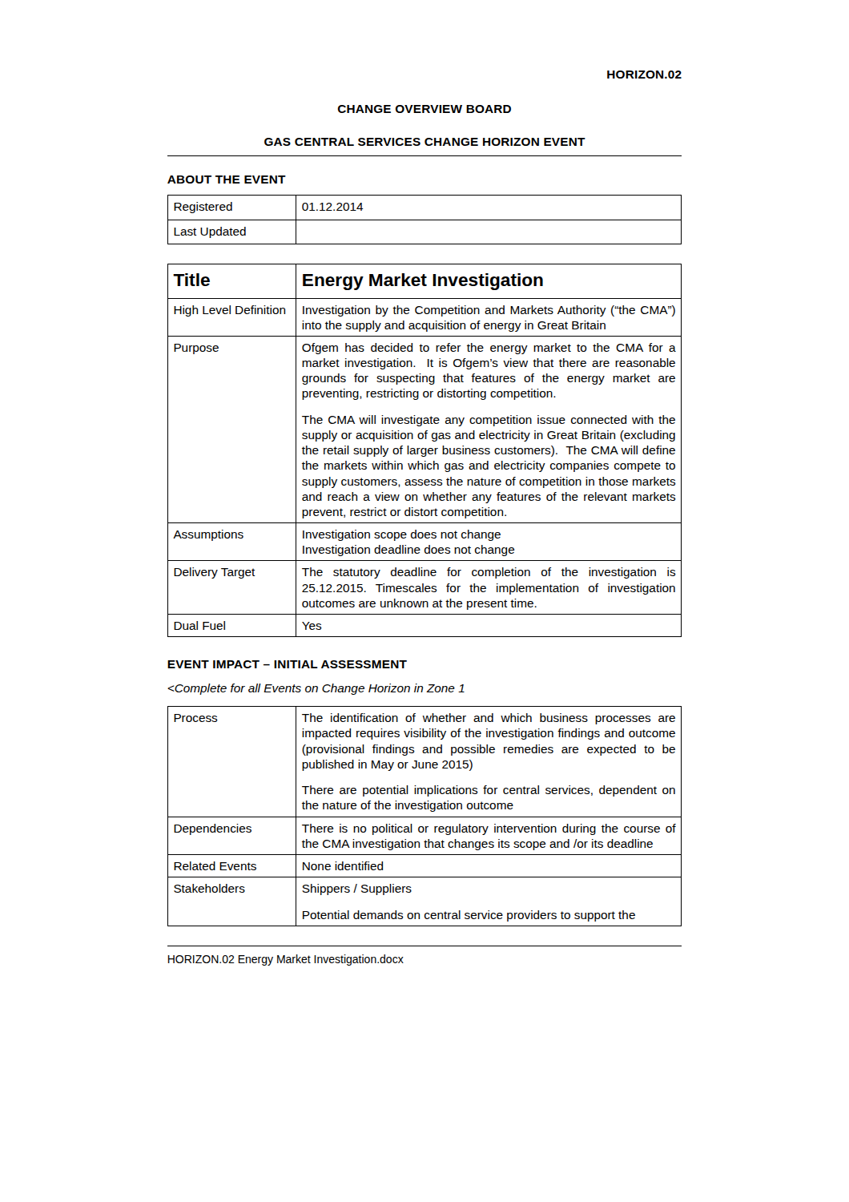HORIZON.02
CHANGE OVERVIEW BOARD
GAS CENTRAL SERVICES CHANGE HORIZON EVENT
ABOUT THE EVENT
| Registered | 01.12.2014 |
| Last Updated | |
| Title | Energy Market Investigation |
| High Level Definition | Investigation by the Competition and Markets Authority (“the CMA”) into the supply and acquisition of energy in Great Britain |
| Purpose | Ofgem has decided to refer the energy market to the CMA for a market investigation. It is Ofgem’s view that there are reasonable grounds for suspecting that features of the energy market are preventing, restricting or distorting competition. The CMA will investigate any competition issue connected with the supply or acquisition of gas and electricity in Great Britain (excluding the retail supply of larger business customers). The CMA will define the markets within which gas and electricity companies compete to supply customers, assess the nature of competition in those markets and reach a view on whether any features of the relevant markets prevent, restrict or distort competition. |
| Assumptions | Investigation scope does not change Investigation deadline does not change |
| Delivery Target | The statutory deadline for completion of the investigation is 25.12.2015. Timescales for the implementation of investigation outcomes are unknown at the present time. |
| Dual Fuel | Yes |
EVENT IMPACT – INITIAL ASSESSMENT
<Complete for all Events on Change Horizon in Zone 1
| Process | The identification of whether and which business processes are impacted requires visibility of the investigation findings and outcome (provisional findings and possible remedies are expected to be published in May or June 2015) There are potential implications for central services, dependent on the nature of the investigation outcome |
| Dependencies | There is no political or regulatory intervention during the course of the CMA investigation that changes its scope and /or its deadline |
| Related Events | None identified |
| Stakeholders | Shippers / Suppliers Potential demands on central service providers to support the |
HORIZON.02 Energy Market Investigation.docx